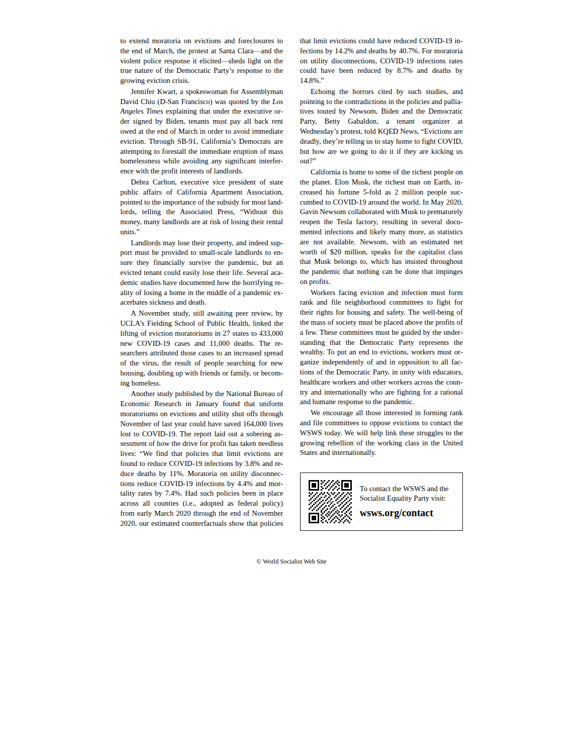to extend moratoria on evictions and foreclosures to the end of March, the protest at Santa Clara—and the violent police response it elicited—sheds light on the true nature of the Democratic Party’s response to the growing eviction crisis.
Jennifer Kwart, a spokeswoman for Assemblyman David Chiu (D-San Francisco) was quoted by the Los Angeles Times explaining that under the executive order signed by Biden, tenants must pay all back rent owed at the end of March in order to avoid immediate eviction. Through SB-91, California’s Democrats are attempting to forestall the immediate eruption of mass homelessness while avoiding any significant interference with the profit interests of landlords.
Debra Carlton, executive vice president of state public affairs of California Apartment Association, pointed to the importance of the subsidy for most landlords, telling the Associated Press, “Without this money, many landlords are at risk of losing their rental units.”
Landlords may lose their property, and indeed support must be provided to small-scale landlords to ensure they financially survive the pandemic, but an evicted tenant could easily lose their life. Several academic studies have documented how the horrifying reality of losing a home in the middle of a pandemic exacerbates sickness and death.
A November study, still awaiting peer review, by UCLA’s Fielding School of Public Health, linked the lifting of eviction moratoriums in 27 states to 433,000 new COVID-19 cases and 11,000 deaths. The researchers attributed those cases to an increased spread of the virus, the result of people searching for new housing, doubling up with friends or family, or becoming homeless.
Another study published by the National Bureau of Economic Research in January found that uniform moratoriums on evictions and utility shut offs through November of last year could have saved 164,000 lives lost to COVID-19. The report laid out a sobering assessment of how the drive for profit has taken needless lives: “We find that policies that limit evictions are found to reduce COVID-19 infections by 3.8% and reduce deaths by 11%. Moratoria on utility disconnections reduce COVID-19 infections by 4.4% and mortality rates by 7.4%. Had such policies been in place across all counties (i.e., adopted as federal policy) from early March 2020 through the end of November 2020, our estimated counterfactuals show that policies that limit evictions could have reduced COVID-19 infections by 14.2% and deaths by 40.7%. For moratoria on utility disconnections, COVID-19 infections rates could have been reduced by 8.7% and deaths by 14.8%.”
Echoing the horrors cited by such studies, and pointing to the contradictions in the policies and palliatives touted by Newsom, Biden and the Democratic Party, Betty Gabaldon, a tenant organizer at Wednesday’s protest, told KQED News, “Evictions are deadly, they’re telling us to stay home to fight COVID, but how are we going to do it if they are kicking us out?”
California is home to some of the richest people on the planet. Elon Musk, the richest man on Earth, increased his fortune 5-fold as 2 million people succumbed to COVID-19 around the world. In May 2020, Gavin Newsom collaborated with Musk to prematurely reopen the Tesla factory, resulting in several documented infections and likely many more, as statistics are not available. Newsom, with an estimated net worth of $20 million, speaks for the capitalist class that Musk belongs to, which has insisted throughout the pandemic that nothing can be done that impinges on profits.
Workers facing eviction and infection must form rank and file neighborhood committees to fight for their rights for housing and safety. The well-being of the mass of society must be placed above the profits of a few. These committees must be guided by the understanding that the Democratic Party represents the wealthy. To put an end to evictions, workers must organize independently of and in opposition to all factions of the Democratic Party, in unity with educators, healthcare workers and other workers across the country and internationally who are fighting for a rational and humane response to the pandemic.
We encourage all those interested in forming rank and file committees to oppose evictions to contact the WSWS today. We will help link these struggles to the growing rebellion of the working class in the United States and internationally.
To contact the WSWS and the
Socialist Equality Party visit: wsws.org/contact
© World Socialist Web Site